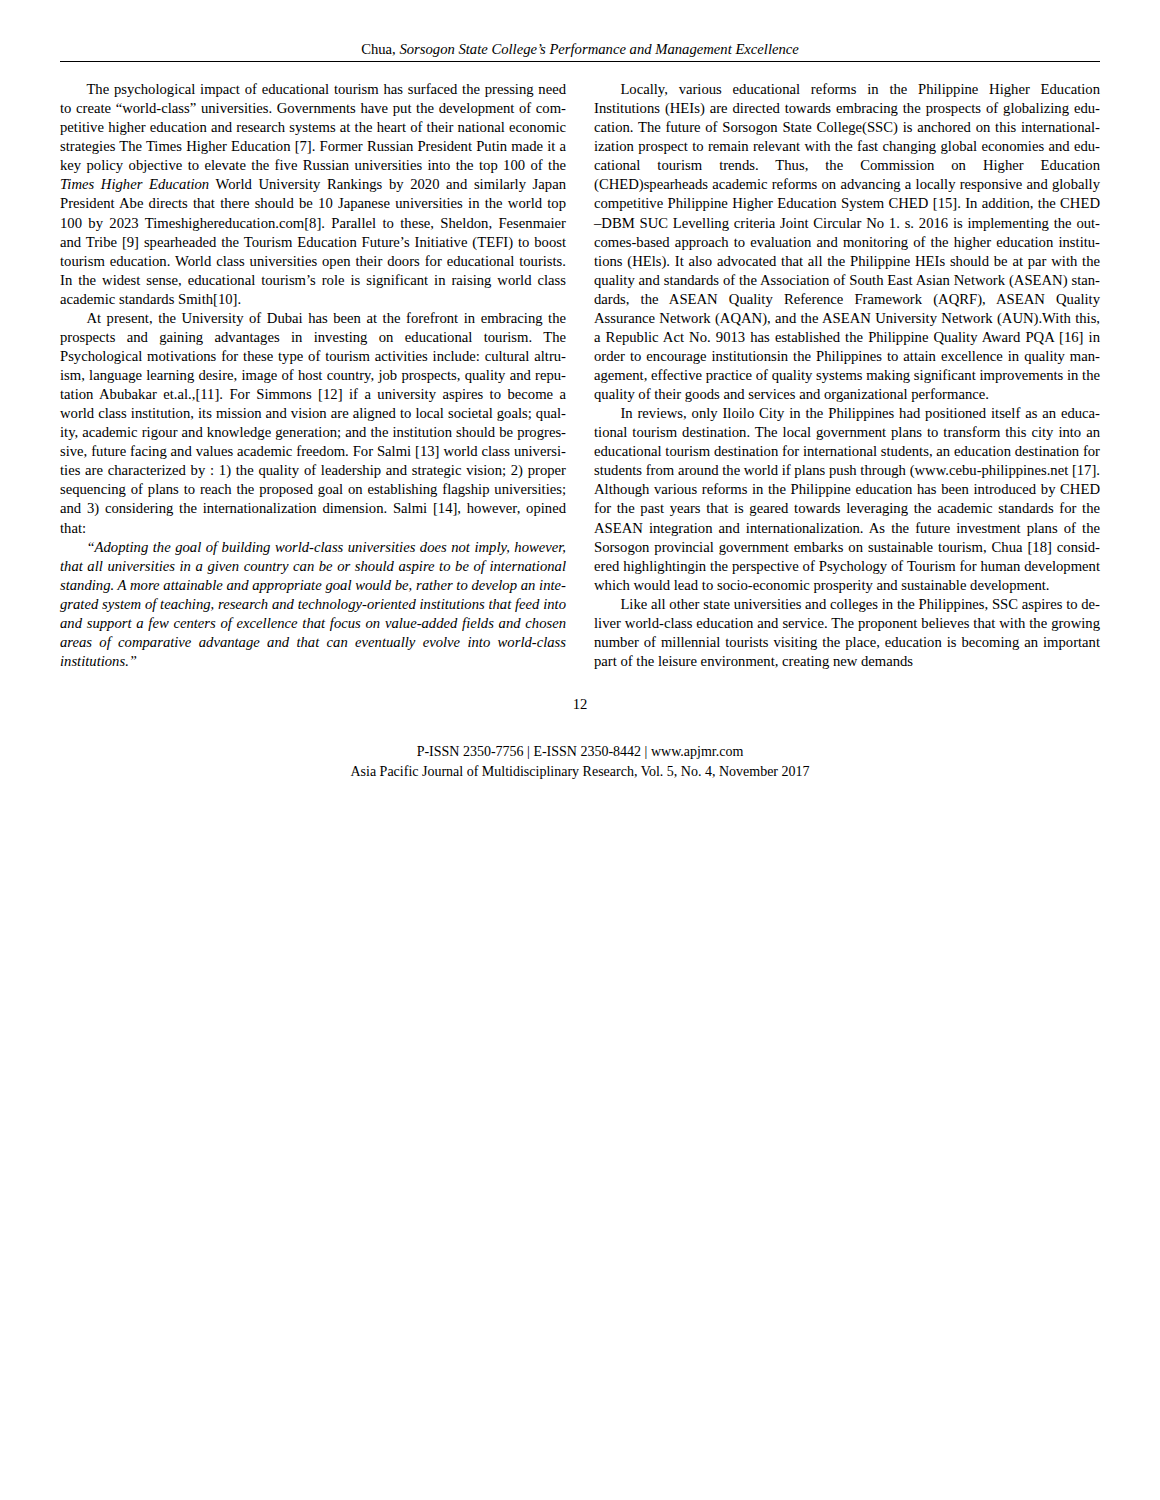Chua, Sorsogon State College’s Performance and Management Excellence
The psychological impact of educational tourism has surfaced the pressing need to create “world-class” universities. Governments have put the development of competitive higher education and research systems at the heart of their national economic strategies The Times Higher Education [7]. Former Russian President Putin made it a key policy objective to elevate the five Russian universities into the top 100 of the Times Higher Education World University Rankings by 2020 and similarly Japan President Abe directs that there should be 10 Japanese universities in the world top 100 by 2023 Timeshighereducation.com[8]. Parallel to these, Sheldon, Fesenmaier and Tribe [9] spearheaded the Tourism Education Future’s Initiative (TEFI) to boost tourism education. World class universities open their doors for educational tourists. In the widest sense, educational tourism’s role is significant in raising world class academic standards Smith[10].
At present, the University of Dubai has been at the forefront in embracing the prospects and gaining advantages in investing on educational tourism. The Psychological motivations for these type of tourism activities include: cultural altruism, language learning desire, image of host country, job prospects, quality and reputation Abubakar et.al.,[11]. For Simmons [12] if a university aspires to become a world class institution, its mission and vision are aligned to local societal goals; quality, academic rigour and knowledge generation; and the institution should be progressive, future facing and values academic freedom. For Salmi [13] world class universities are characterized by : 1) the quality of leadership and strategic vision; 2) proper sequencing of plans to reach the proposed goal on establishing flagship universities; and 3) considering the internationalization dimension. Salmi [14], however, opined that:
“Adopting the goal of building world-class universities does not imply, however, that all universities in a given country can be or should aspire to be of international standing. A more attainable and appropriate goal would be, rather to develop an integrated system of teaching, research and technology-oriented institutions that feed into and support a few centers of excellence that focus on value-added fields and chosen areas of comparative advantage and that can eventually evolve into world-class institutions.”
Locally, various educational reforms in the Philippine Higher Education Institutions (HEIs) are directed towards embracing the prospects of globalizing education. The future of Sorsogon State College(SSC) is anchored on this internationalization prospect to remain relevant with the fast changing global economies and educational tourism trends. Thus, the Commission on Higher Education (CHED)spearheads academic reforms on advancing a locally responsive and globally competitive Philippine Higher Education System CHED [15]. In addition, the CHED –DBM SUC Levelling criteria Joint Circular No 1. s. 2016 is implementing the outcomes-based approach to evaluation and monitoring of the higher education institutions (HEls). It also advocated that all the Philippine HEIs should be at par with the quality and standards of the Association of South East Asian Network (ASEAN) standards, the ASEAN Quality Reference Framework (AQRF), ASEAN Quality Assurance Network (AQAN), and the ASEAN University Network (AUN).With this, a Republic Act No. 9013 has established the Philippine Quality Award PQA [16] in order to encourage institutionsin the Philippines to attain excellence in quality management, effective practice of quality systems making significant improvements in the quality of their goods and services and organizational performance.
In reviews, only Iloilo City in the Philippines had positioned itself as an educational tourism destination. The local government plans to transform this city into an educational tourism destination for international students, an education destination for students from around the world if plans push through (www.cebu-philippines.net [17]. Although various reforms in the Philippine education has been introduced by CHED for the past years that is geared towards leveraging the academic standards for the ASEAN integration and internationalization. As the future investment plans of the Sorsogon provincial government embarks on sustainable tourism, Chua [18] considered highlightingin the perspective of Psychology of Tourism for human development which would lead to socio-economic prosperity and sustainable development.
Like all other state universities and colleges in the Philippines, SSC aspires to deliver world-class education and service. The proponent believes that with the growing number of millennial tourists visiting the place, education is becoming an important part of the leisure environment, creating new demands
12
P-ISSN 2350-7756 | E-ISSN 2350-8442 | www.apjmr.com
Asia Pacific Journal of Multidisciplinary Research, Vol. 5, No. 4, November 2017